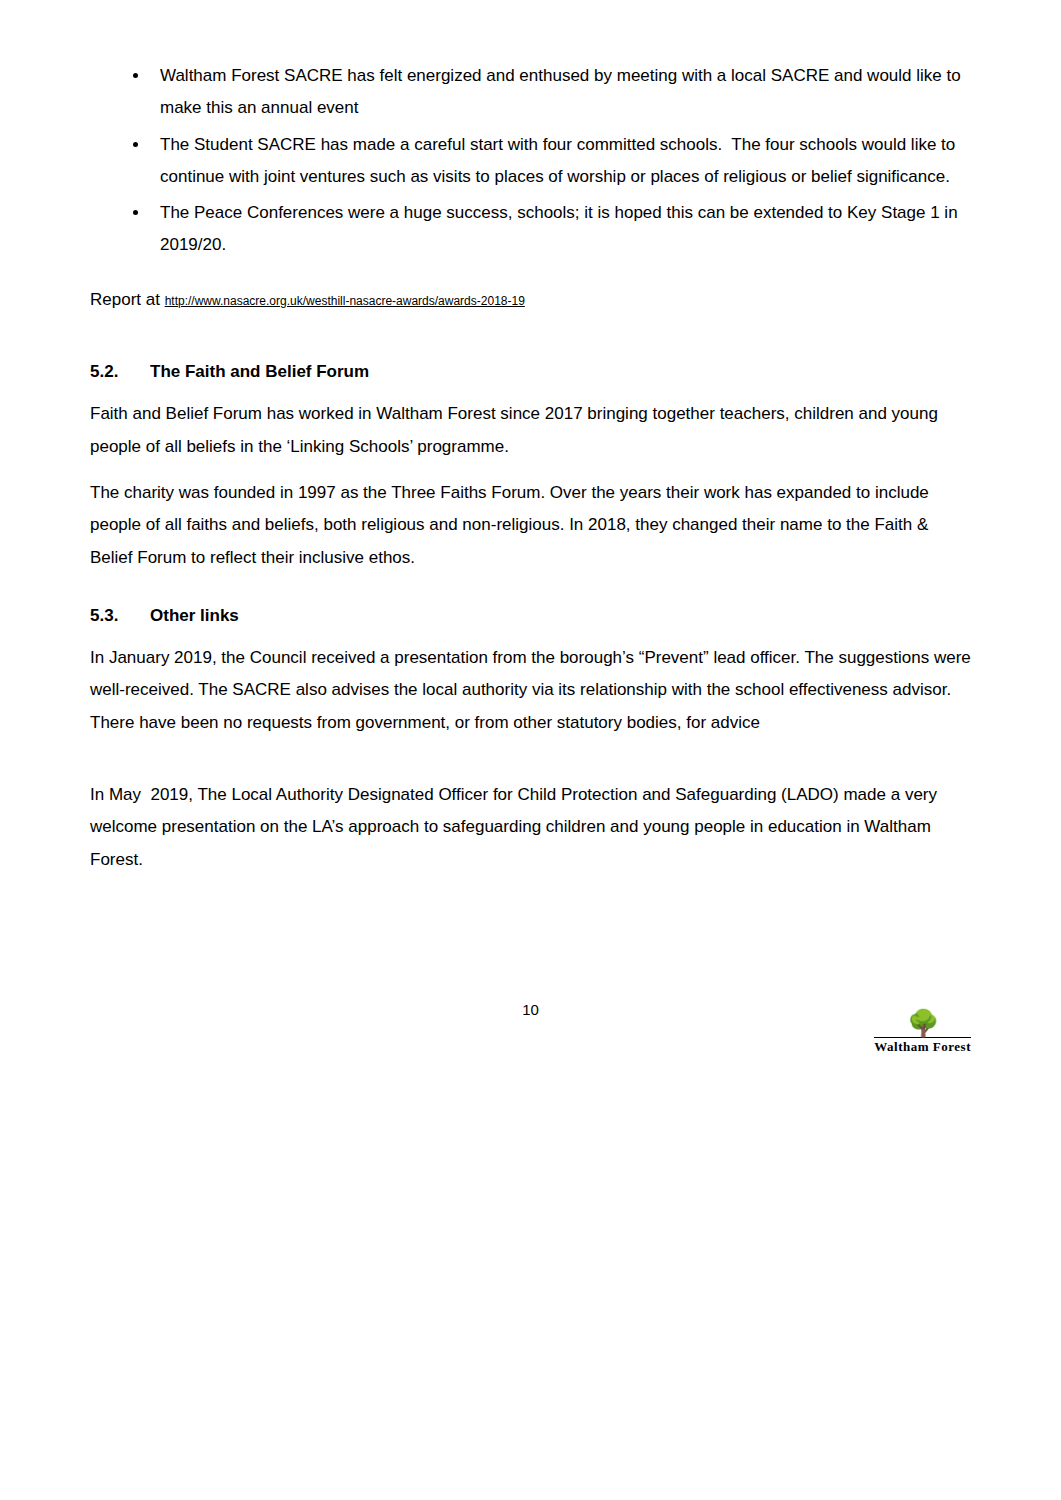Waltham Forest SACRE has felt energized and enthused by meeting with a local SACRE and would like to make this an annual event
The Student SACRE has made a careful start with four committed schools. The four schools would like to continue with joint ventures such as visits to places of worship or places of religious or belief significance.
The Peace Conferences were a huge success, schools; it is hoped this can be extended to Key Stage 1 in 2019/20.
Report at http://www.nasacre.org.uk/westhill-nasacre-awards/awards-2018-19
5.2. The Faith and Belief Forum
Faith and Belief Forum has worked in Waltham Forest since 2017 bringing together teachers, children and young people of all beliefs in the ‘Linking Schools’ programme.
The charity was founded in 1997 as the Three Faiths Forum. Over the years their work has expanded to include people of all faiths and beliefs, both religious and non-religious. In 2018, they changed their name to the Faith & Belief Forum to reflect their inclusive ethos.
5.3. Other links
In January 2019, the Council received a presentation from the borough’s “Prevent” lead officer. The suggestions were well-received. The SACRE also advises the local authority via its relationship with the school effectiveness advisor. There have been no requests from government, or from other statutory bodies, for advice
In May 2019, The Local Authority Designated Officer for Child Protection and Safeguarding (LADO) made a very welcome presentation on the LA’s approach to safeguarding children and young people in education in Waltham Forest.
10
🌳
Waltham Forest